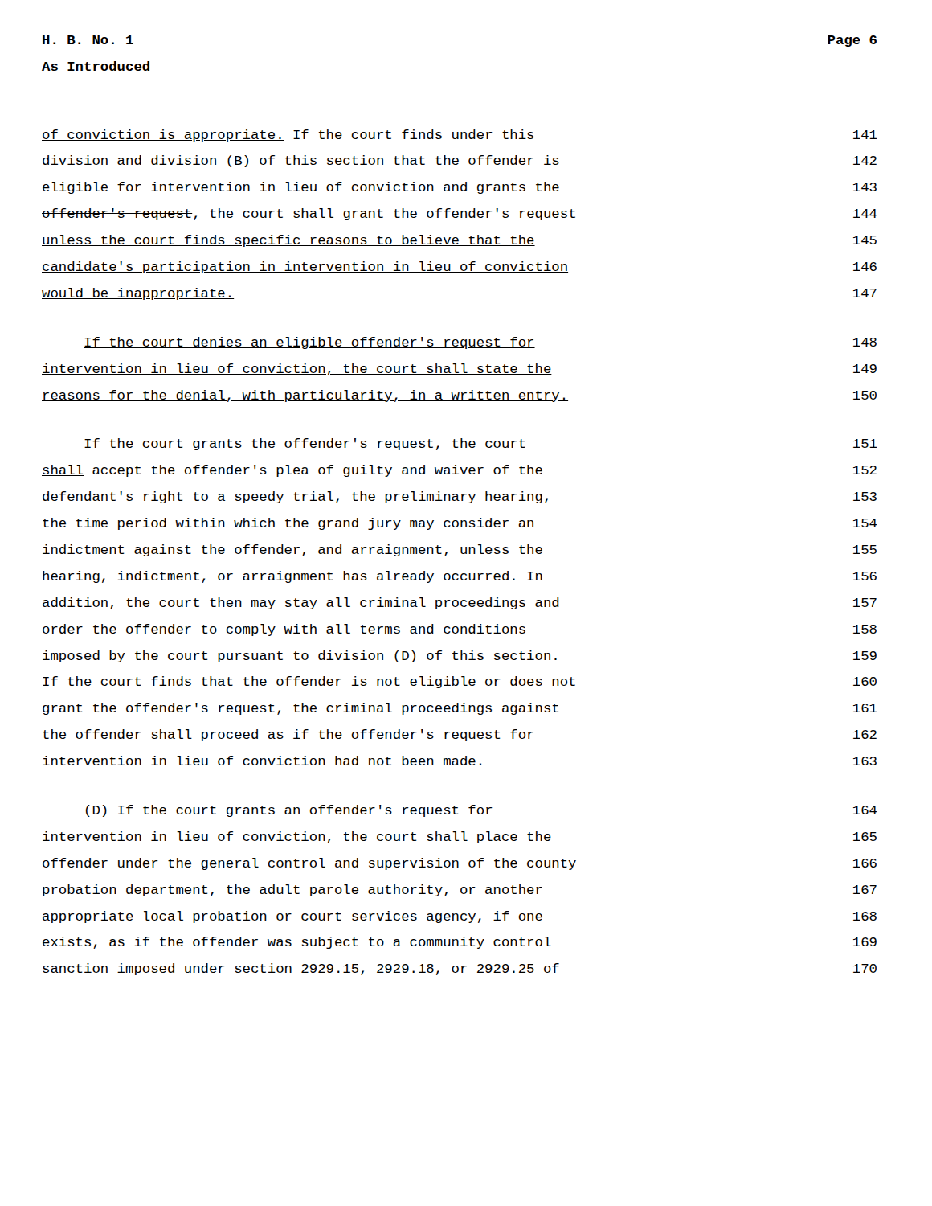H. B. No. 1 As Introduced
Page 6
of conviction is appropriate. If the court finds under this 141 division and division (B) of this section that the offender is 142 eligible for intervention in lieu of conviction and grants the 143 offender's request, the court shall grant the offender's request 144 unless the court finds specific reasons to believe that the 145 candidate's participation in intervention in lieu of conviction 146 would be inappropriate. 147
If the court denies an eligible offender's request for 148 intervention in lieu of conviction, the court shall state the 149 reasons for the denial, with particularity, in a written entry. 150
If the court grants the offender's request, the court 151 shall accept the offender's plea of guilty and waiver of the 152 defendant's right to a speedy trial, the preliminary hearing, 153 the time period within which the grand jury may consider an 154 indictment against the offender, and arraignment, unless the 155 hearing, indictment, or arraignment has already occurred. In 156 addition, the court then may stay all criminal proceedings and 157 order the offender to comply with all terms and conditions 158 imposed by the court pursuant to division (D) of this section. 159 If the court finds that the offender is not eligible or does not 160 grant the offender's request, the criminal proceedings against 161 the offender shall proceed as if the offender's request for 162 intervention in lieu of conviction had not been made. 163
(D) If the court grants an offender's request for 164 intervention in lieu of conviction, the court shall place the 165 offender under the general control and supervision of the county 166 probation department, the adult parole authority, or another 167 appropriate local probation or court services agency, if one 168 exists, as if the offender was subject to a community control 169 sanction imposed under section 2929.15, 2929.18, or 2929.25 of 170